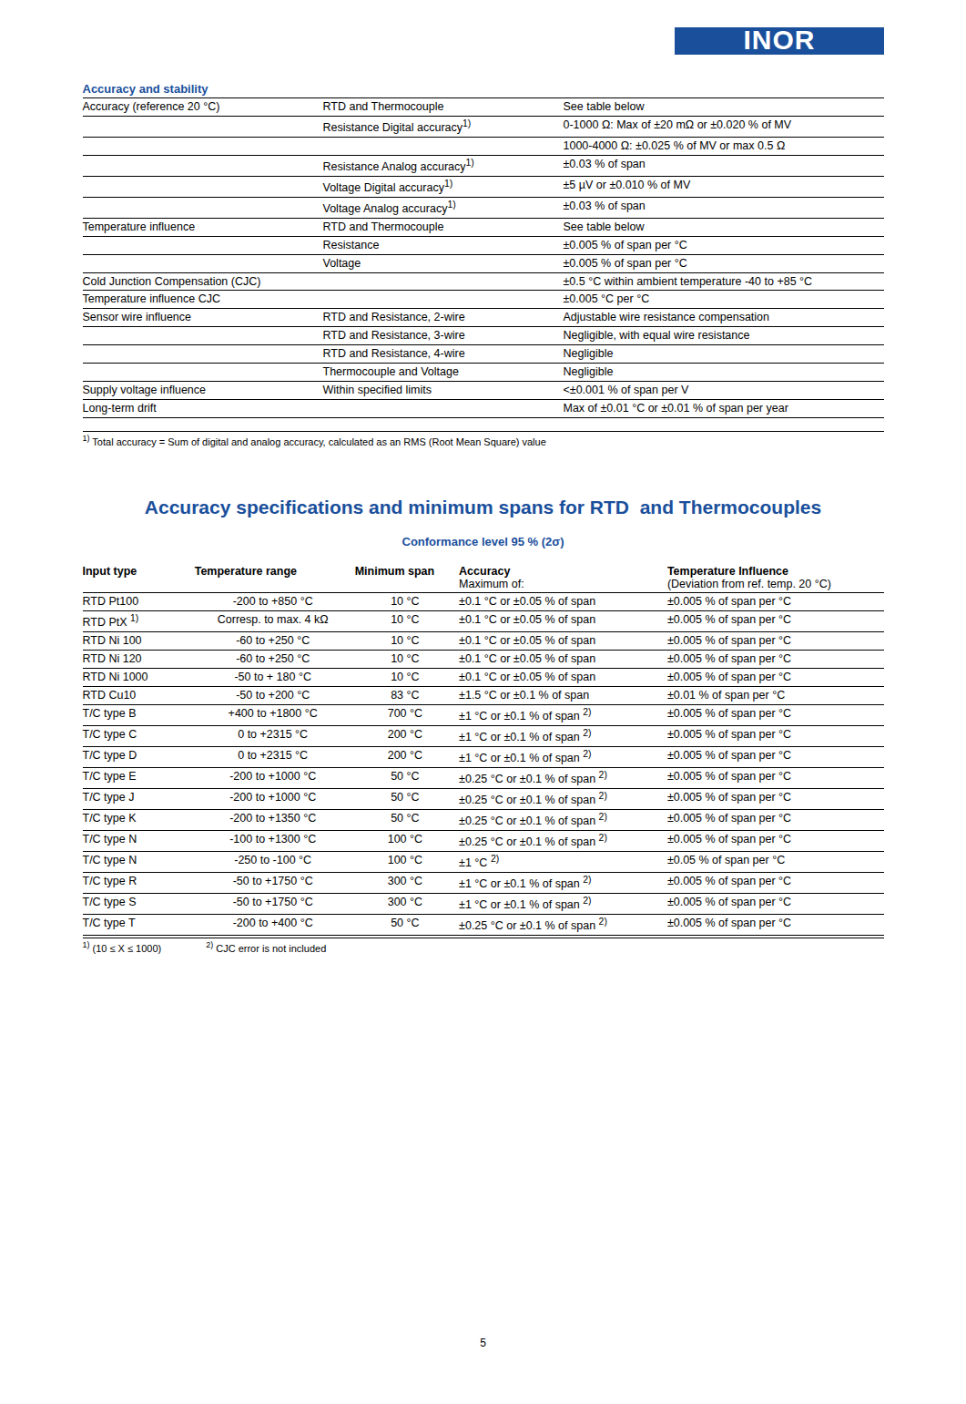INOR
Accuracy and stability
| Accuracy (reference 20 °C) | RTD and Thermocouple | See table below |
| | Resistance Digital accuracy 1) | 0-1000 Ω: Max of ±20 mΩ or ±0.020 % of MV |
| | | 1000-4000 Ω: ±0.025 % of MV or max 0.5 Ω |
| | Resistance Analog accuracy 1) | ±0.03 % of span |
| | Voltage Digital accuracy 1) | ±5 µV or ±0.010 % of MV |
| | Voltage Analog accuracy 1) | ±0.03 % of span |
| Temperature influence | RTD and Thermocouple | See table below |
| | Resistance | ±0.005 % of span per °C |
| | Voltage | ±0.005 % of span per °C |
| Cold Junction Compensation (CJC) | | ±0.5 °C within ambient temperature -40 to +85 °C |
| Temperature influence CJC | | ±0.005 °C per °C |
| Sensor wire influence | RTD and Resistance, 2-wire | Adjustable wire resistance compensation |
| | RTD and Resistance, 3-wire | Negligible, with equal wire resistance |
| | RTD and Resistance, 4-wire | Negligible |
| | Thermocouple and Voltage | Negligible |
| Supply voltage influence | Within specified limits | <±0.001 % of span per V |
| Long-term drift | | Max of ±0.01 °C or ±0.01 % of span per year |
1) Total accuracy = Sum of digital and analog accuracy, calculated as an RMS (Root Mean Square) value
Accuracy specifications and minimum spans for RTD and Thermocouples
Conformance level 95 % (2σ)
| Input type | Temperature range | Minimum span | Accuracy | Temperature Influence |
| --- | --- | --- | --- | --- |
| | | | Maximum of: | (Deviation from ref. temp. 20 °C) |
| RTD Pt100 | -200 to +850 °C | 10 °C | ±0.1 °C or ±0.05 % of span | ±0.005 % of span per °C |
| RTD PtX 1) | Corresp. to max. 4 kΩ | 10 °C | ±0.1 °C or ±0.05 % of span | ±0.005 % of span per °C |
| RTD Ni 100 | -60 to +250 °C | 10 °C | ±0.1 °C or ±0.05 % of span | ±0.005 % of span per °C |
| RTD Ni 120 | -60 to +250 °C | 10 °C | ±0.1 °C or ±0.05 % of span | ±0.005 % of span per °C |
| RTD Ni 1000 | -50 to + 180 °C | 10 °C | ±0.1 °C or ±0.05 % of span | ±0.005 % of span per °C |
| RTD Cu10 | -50 to +200 °C | 83 °C | ±1.5 °C or ±0.1 % of span | ±0.01 % of span per °C |
| T/C type B | +400 to +1800 °C | 700 °C | ±1 °C or ±0.1 % of span 2) | ±0.005 % of span per °C |
| T/C type C | 0 to +2315 °C | 200 °C | ±1 °C or ±0.1 % of span 2) | ±0.005 % of span per °C |
| T/C type D | 0 to +2315 °C | 200 °C | ±1 °C or ±0.1 % of span 2) | ±0.005 % of span per °C |
| T/C type E | -200 to +1000 °C | 50 °C | ±0.25 °C or ±0.1 % of span 2) | ±0.005 % of span per °C |
| T/C type J | -200 to +1000 °C | 50 °C | ±0.25 °C or ±0.1 % of span 2) | ±0.005 % of span per °C |
| T/C type K | -200 to +1350 °C | 50 °C | ±0.25 °C or ±0.1 % of span 2) | ±0.005 % of span per °C |
| T/C type N | -100 to +1300 °C | 100 °C | ±0.25 °C or ±0.1 % of span 2) | ±0.005 % of span per °C |
| T/C type N | -250 to -100 °C | 100 °C | ±1 °C 2) | ±0.05 % of span per °C |
| T/C type R | -50 to +1750 °C | 300 °C | ±1 °C or ±0.1 % of span 2) | ±0.005 % of span per °C |
| T/C type S | -50 to +1750 °C | 300 °C | ±1 °C or ±0.1 % of span 2) | ±0.005 % of span per °C |
| T/C type T | -200 to +400 °C | 50 °C | ±0.25 °C or ±0.1 % of span 2) | ±0.005 % of span per °C |
1) (10 ≤ X ≤ 1000) 2) CJC error is not included
5